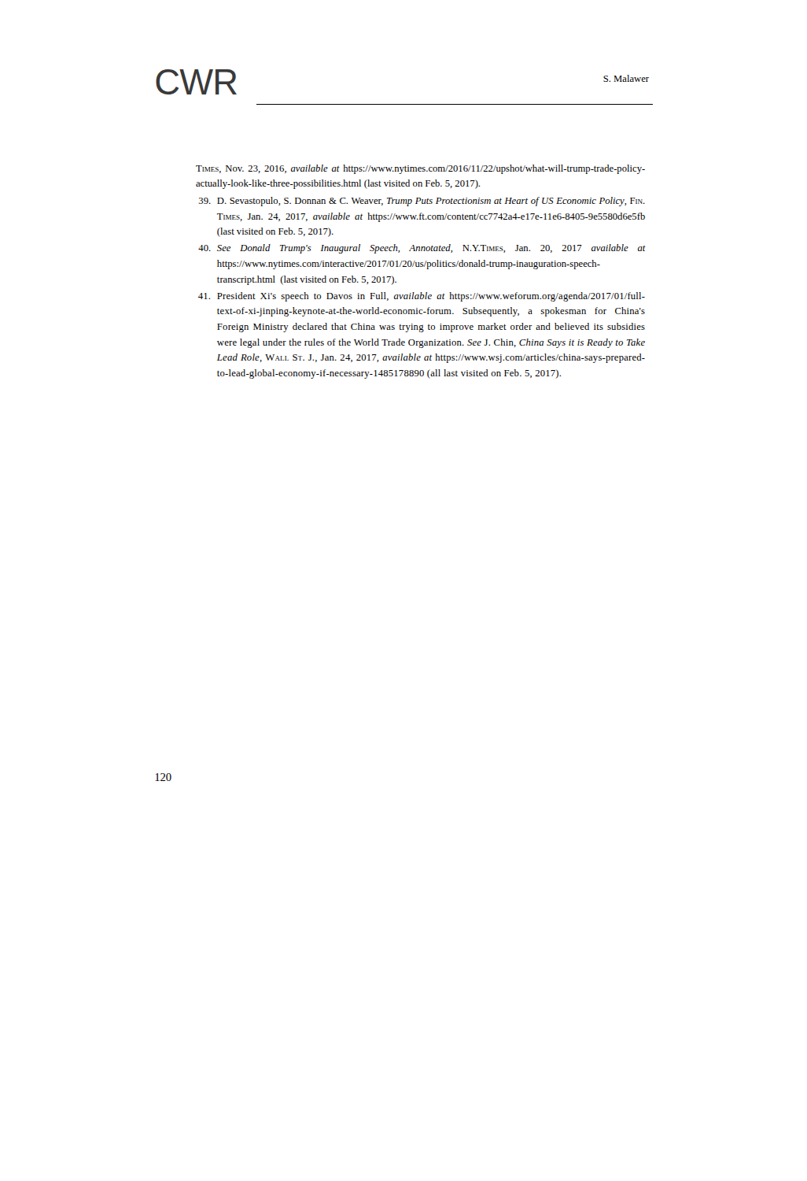CWR
S. Malawer
Times, Nov. 23, 2016, available at https://www.nytimes.com/2016/11/22/upshot/what-will-trump-trade-policy-actually-look-like-three-possibilities.html (last visited on Feb. 5, 2017).
39. D. Sevastopulo, S. Donnan & C. Weaver, Trump Puts Protectionism at Heart of US Economic Policy, Fin. Times, Jan. 24, 2017, available at https://www.ft.com/content/cc7742a4-e17e-11e6-8405-9e5580d6e5fb (last visited on Feb. 5, 2017).
40. See Donald Trump's Inaugural Speech, Annotated, N.Y.Times, Jan. 20, 2017 available at https://www.nytimes.com/interactive/2017/01/20/us/politics/donald-trump-inauguration-speech-transcript.html (last visited on Feb. 5, 2017).
41. President Xi's speech to Davos in Full, available at https://www.weforum.org/agenda/2017/01/full-text-of-xi-jinping-keynote-at-the-world-economic-forum. Subsequently, a spokesman for China's Foreign Ministry declared that China was trying to improve market order and believed its subsidies were legal under the rules of the World Trade Organization. See J. Chin, China Says it is Ready to Take Lead Role, Wall St. J., Jan. 24, 2017, available at https://www.wsj.com/articles/china-says-prepared-to-lead-global-economy-if-necessary-1485178890 (all last visited on Feb. 5, 2017).
120